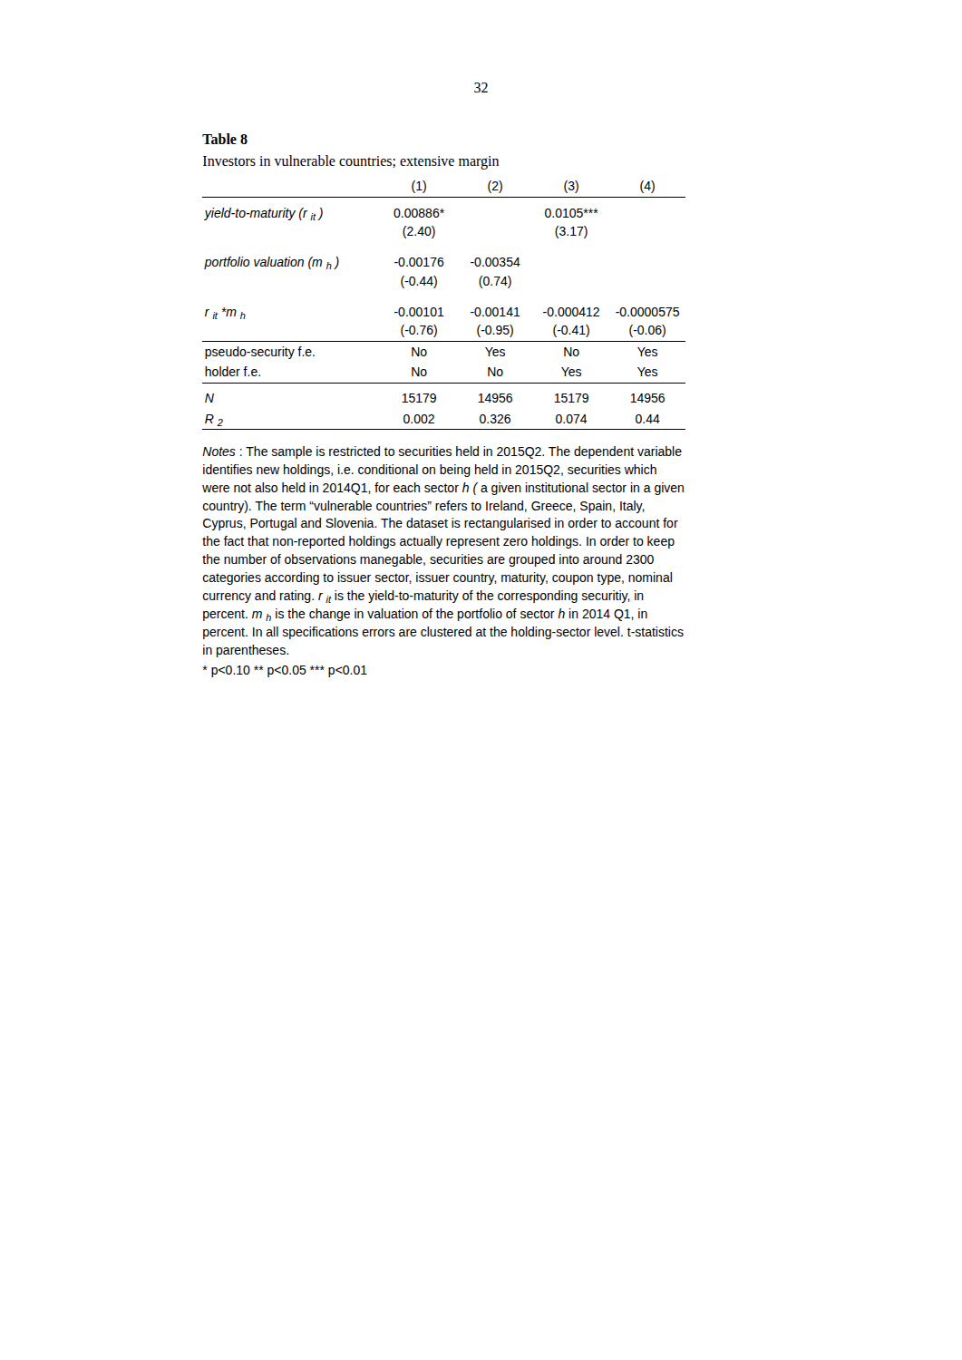32
Table 8
Investors in vulnerable countries; extensive margin
| | (1) | (2) | (3) | (4) |
| --- | --- | --- | --- | --- |
| yield-to-maturity (r it ) | 0.00886* | | 0.0105*** | |
| | (2.40) | | (3.17) | |
| portfolio valuation (m h ) | -0.00176 | -0.00354 | | |
| | (-0.44) | (0.74) | | |
| r it *m h | -0.00101 | -0.00141 | -0.000412 | -0.0000575 |
| | (-0.76) | (-0.95) | (-0.41) | (-0.06) |
| pseudo-security f.e. | No | Yes | No | Yes |
| holder f.e. | No | No | Yes | Yes |
| N | 15179 | 14956 | 15179 | 14956 |
| R 2 | 0.002 | 0.326 | 0.074 | 0.44 |
Notes : The sample is restricted to securities held in 2015Q2. The dependent variable identifies new holdings, i.e. conditional on being held in 2015Q2, securities which were not also held in 2014Q1, for each sector h ( a given institutional sector in a given country). The term “vulnerable countries” refers to Ireland, Greece, Spain, Italy, Cyprus, Portugal and Slovenia. The dataset is rectangularised in order to account for the fact that non-reported holdings actually represent zero holdings. In order to keep the number of observations manegable, securities are grouped into around 2300 categories according to issuer sector, issuer country, maturity, coupon type, nominal currency and rating. r it is the yield-to-maturity of the corresponding securitiy, in percent. m h is the change in valuation of the portfolio of sector h in 2014 Q1, in percent. In all specifications errors are clustered at the holding-sector level. t-statistics in parentheses.
* p<0.10 ** p<0.05 *** p<0.01